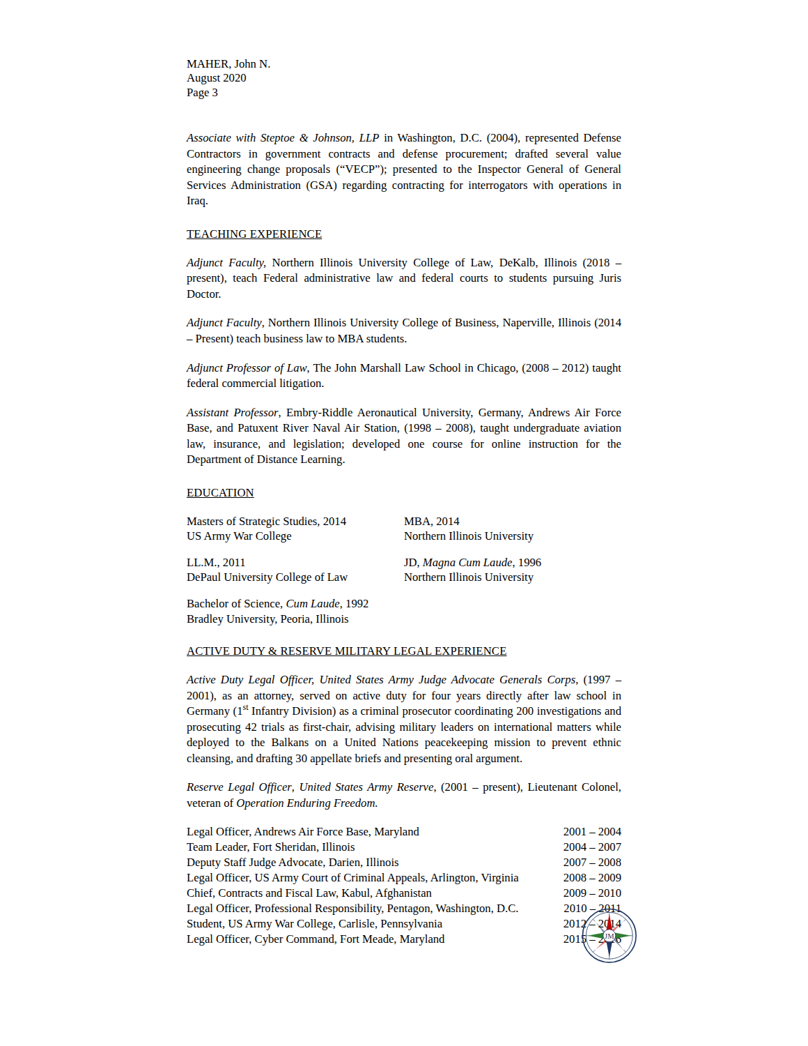MAHER, John N.
August 2020
Page 3
Associate with Steptoe & Johnson, LLP in Washington, D.C. (2004), represented Defense Contractors in government contracts and defense procurement; drafted several value engineering change proposals (“VECP”); presented to the Inspector General of General Services Administration (GSA) regarding contracting for interrogators with operations in Iraq.
TEACHING EXPERIENCE
Adjunct Faculty, Northern Illinois University College of Law, DeKalb, Illinois (2018 – present), teach Federal administrative law and federal courts to students pursuing Juris Doctor.
Adjunct Faculty, Northern Illinois University College of Business, Naperville, Illinois (2014 – Present) teach business law to MBA students.
Adjunct Professor of Law, The John Marshall Law School in Chicago, (2008 – 2012) taught federal commercial litigation.
Assistant Professor, Embry-Riddle Aeronautical University, Germany, Andrews Air Force Base, and Patuxent River Naval Air Station, (1998 – 2008), taught undergraduate aviation law, insurance, and legislation; developed one course for online instruction for the Department of Distance Learning.
EDUCATION
| Masters of Strategic Studies, 2014 US Army War College | MBA, 2014 Northern Illinois University |
| LL.M., 2011 DePaul University College of Law | JD, Magna Cum Laude , 1996 Northern Illinois University |
| Bachelor of Science, Cum Laude , 1992 Bradley University, Peoria, Illinois | |
ACTIVE DUTY & RESERVE MILITARY LEGAL EXPERIENCE
Active Duty Legal Officer, United States Army Judge Advocate Generals Corps, (1997 – 2001), as an attorney, served on active duty for four years directly after law school in Germany (1st Infantry Division) as a criminal prosecutor coordinating 200 investigations and prosecuting 42 trials as first-chair, advising military leaders on international matters while deployed to the Balkans on a United Nations peacekeeping mission to prevent ethnic cleansing, and drafting 30 appellate briefs and presenting oral argument.
Reserve Legal Officer, United States Army Reserve, (2001 – present), Lieutenant Colonel, veteran of Operation Enduring Freedom.
| Legal Officer, Andrews Air Force Base, Maryland | 2001 – 2004 |
| Team Leader, Fort Sheridan, Illinois | 2004 – 2007 |
| Deputy Staff Judge Advocate, Darien, Illinois | 2007 – 2008 |
| Legal Officer, US Army Court of Criminal Appeals, Arlington, Virginia | 2008 – 2009 |
| Chief, Contracts and Fiscal Law, Kabul, Afghanistan | 2009 – 2010 |
| Legal Officer, Professional Responsibility, Pentagon, Washington, D.C. | 2010 – 2011 |
| Student, US Army War College, Carlisle, Pennsylvania | 2012 – 2014 |
| Legal Officer, Cyber Command, Fort Meade, Maryland | 2015 – 2016 |
JM